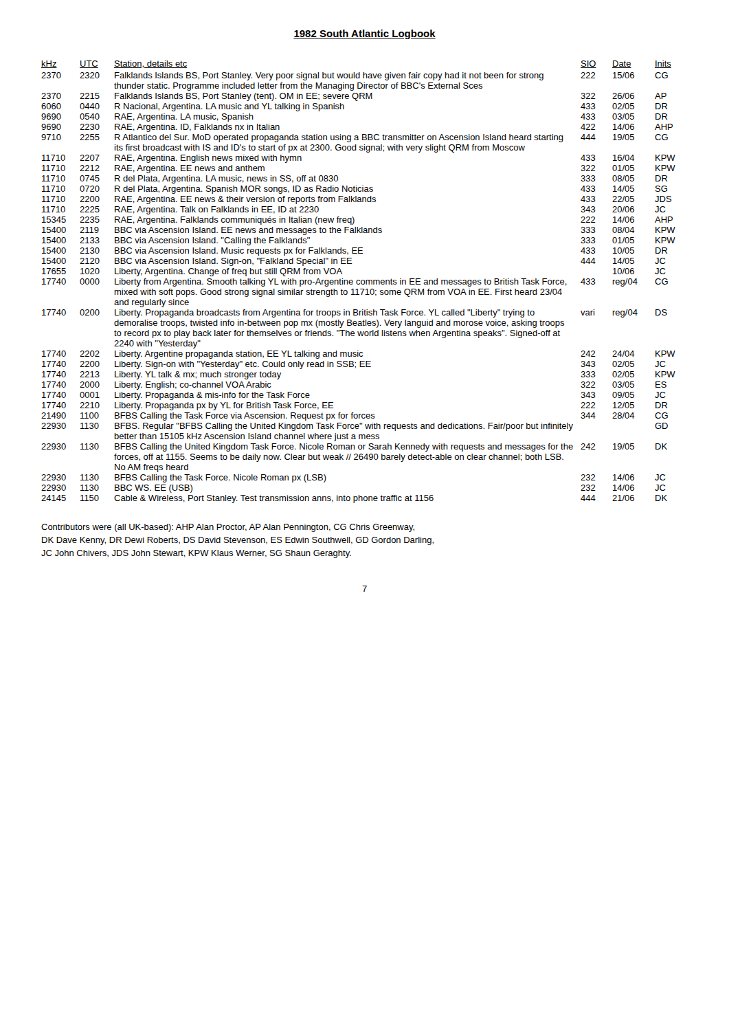1982 South Atlantic Logbook
| kHz | UTC | Station, details etc | SIO | Date | Inits |
| --- | --- | --- | --- | --- | --- |
| 2370 | 2320 | Falklands Islands BS, Port Stanley. Very poor signal but would have given fair copy had it not been for strong thunder static. Programme included letter from the Managing Director of BBC's External Sces | 222 | 15/06 | CG |
| 2370 | 2215 | Falklands Islands BS, Port Stanley (tent). OM in EE; severe QRM | 322 | 26/06 | AP |
| 6060 | 0440 | R Nacional, Argentina. LA music and YL talking in Spanish | 433 | 02/05 | DR |
| 9690 | 0540 | RAE, Argentina. LA music, Spanish | 433 | 03/05 | DR |
| 9690 | 2230 | RAE, Argentina. ID, Falklands nx in Italian | 422 | 14/06 | AHP |
| 9710 | 2255 | R Atlantico del Sur. MoD operated propaganda station using a BBC transmitter on Ascension Island heard starting its first broadcast with IS and ID's to start of px at 2300. Good signal; with very slight QRM from Moscow | 444 | 19/05 | CG |
| 11710 | 2207 | RAE, Argentina. English news mixed with hymn | 433 | 16/04 | KPW |
| 11710 | 2212 | RAE, Argentina. EE news and anthem | 322 | 01/05 | KPW |
| 11710 | 0745 | R del Plata, Argentina. LA music, news in SS, off at 0830 | 333 | 08/05 | DR |
| 11710 | 0720 | R del Plata, Argentina. Spanish MOR songs, ID as Radio Noticias | 433 | 14/05 | SG |
| 11710 | 2200 | RAE, Argentina. EE news & their version of reports from Falklands | 433 | 22/05 | JDS |
| 11710 | 2225 | RAE, Argentina. Talk on Falklands in EE, ID at 2230 | 343 | 20/06 | JC |
| 15345 | 2235 | RAE, Argentina. Falklands communiqués in Italian (new freq) | 222 | 14/06 | AHP |
| 15400 | 2119 | BBC via Ascension Island. EE news and messages to the Falklands | 333 | 08/04 | KPW |
| 15400 | 2133 | BBC via Ascension Island. "Calling the Falklands" | 333 | 01/05 | KPW |
| 15400 | 2130 | BBC via Ascension Island. Music requests px for Falklands, EE | 433 | 10/05 | DR |
| 15400 | 2120 | BBC via Ascension Island. Sign-on, "Falkland Special" in EE | 444 | 14/05 | JC |
| 17655 | 1020 | Liberty, Argentina. Change of freq but still QRM from VOA | | 10/06 | JC |
| 17740 | 0000 | Liberty from Argentina. Smooth talking YL with pro-Argentine comments in EE and messages to British Task Force, mixed with soft pops. Good strong signal similar strength to 11710; some QRM from VOA in EE. First heard 23/04 and regularly since | 433 | reg/04 | CG |
| 17740 | 0200 | Liberty. Propaganda broadcasts from Argentina for troops in British Task Force. YL called "Liberty" trying to demoralise troops, twisted info in-between pop mx (mostly Beatles). Very languid and morose voice, asking troops to record px to play back later for themselves or friends. "The world listens when Argentina speaks". Signed-off at 2240 with "Yesterday" | vari | reg/04 | DS |
| 17740 | 2202 | Liberty. Argentine propaganda station, EE YL talking and music | 242 | 24/04 | KPW |
| 17740 | 2200 | Liberty. Sign-on with "Yesterday" etc. Could only read in SSB; EE | 343 | 02/05 | JC |
| 17740 | 2213 | Liberty. YL talk & mx; much stronger today | 333 | 02/05 | KPW |
| 17740 | 2000 | Liberty. English; co-channel VOA Arabic | 322 | 03/05 | ES |
| 17740 | 0001 | Liberty. Propaganda & mis-info for the Task Force | 343 | 09/05 | JC |
| 17740 | 2210 | Liberty. Propaganda px by YL for British Task Force, EE | 222 | 12/05 | DR |
| 21490 | 1100 | BFBS Calling the Task Force via Ascension. Request px for forces | 344 | 28/04 | CG |
| 22930 | 1130 | BFBS. Regular "BFBS Calling the United Kingdom Task Force" with requests and dedications. Fair/poor but infinitely better than 15105 kHz Ascension Island channel where just a mess | | | GD |
| 22930 | 1130 | BFBS Calling the United Kingdom Task Force. Nicole Roman or Sarah Kennedy with requests and messages for the forces, off at 1155. Seems to be daily now. Clear but weak // 26490 barely detect-able on clear channel; both LSB. No AM freqs heard | 242 | 19/05 | DK |
| 22930 | 1130 | BFBS Calling the Task Force. Nicole Roman px (LSB) | 232 | 14/06 | JC |
| 22930 | 1130 | BBC WS. EE (USB) | 232 | 14/06 | JC |
| 24145 | 1150 | Cable & Wireless, Port Stanley. Test transmission anns, into phone traffic at 1156 | 444 | 21/06 | DK |
Contributors were (all UK-based): AHP Alan Proctor, AP Alan Pennington, CG Chris Greenway,
DK Dave Kenny, DR Dewi Roberts, DS David Stevenson, ES Edwin Southwell, GD Gordon Darling,
JC John Chivers, JDS John Stewart, KPW Klaus Werner, SG Shaun Geraghty.
7